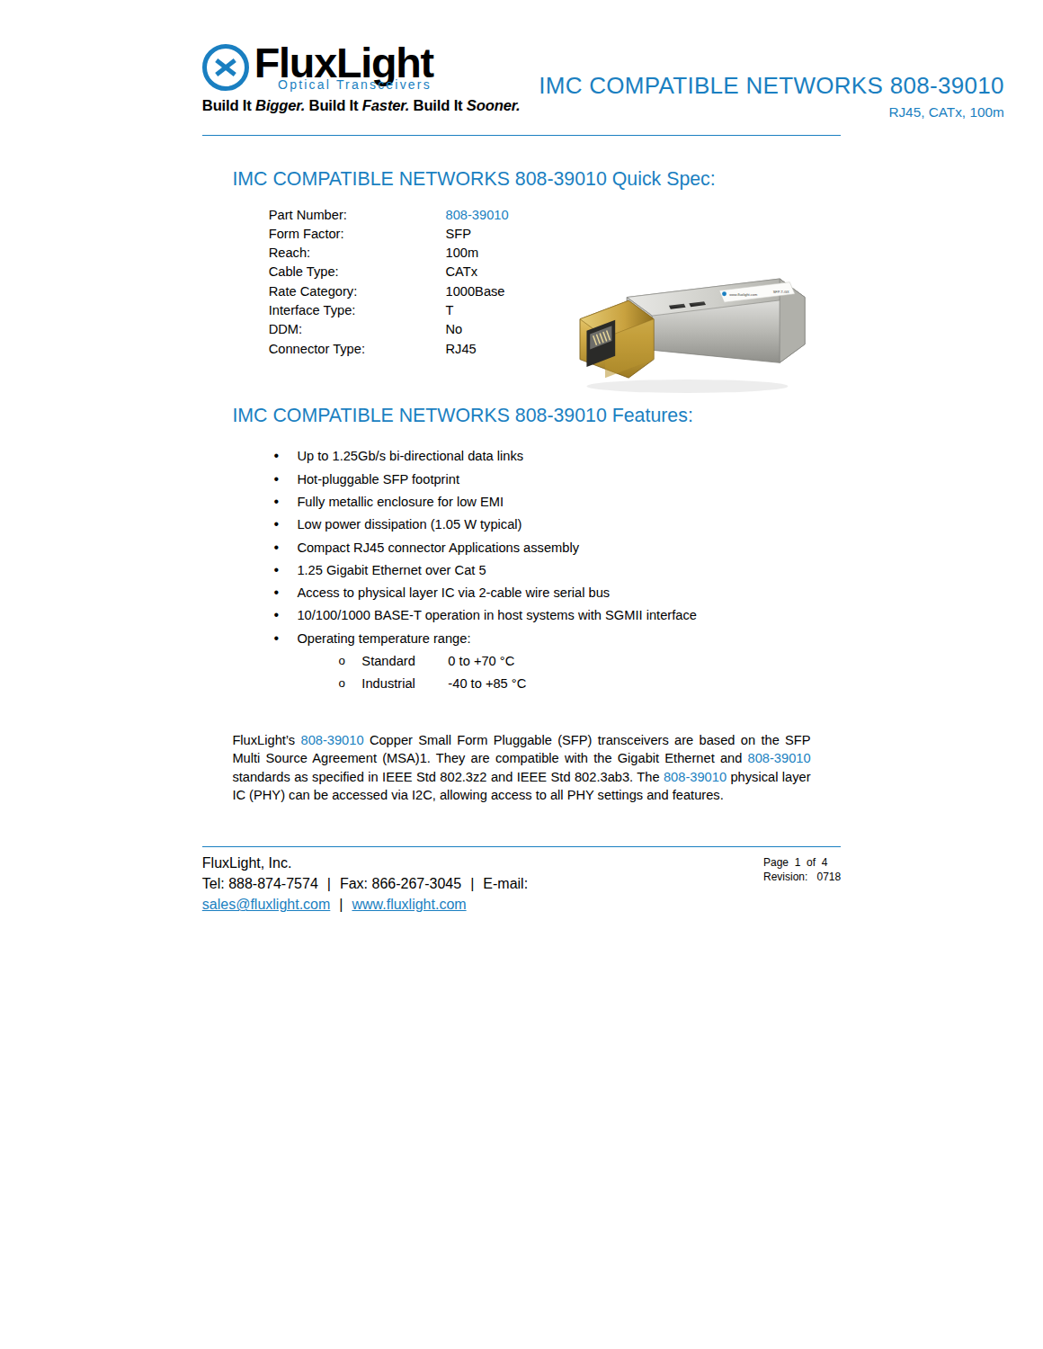FluxLight
Optical Transceivers
Build It Bigger. Build It Faster. Build It Sooner.
IMC COMPATIBLE NETWORKS 808-39010
RJ45, CATx, 100m
IMC COMPATIBLE NETWORKS 808-39010 Quick Spec:
| Part Number: | 808-39010 |
| Form Factor: | SFP |
| Reach: | 100m |
| Cable Type: | CATx |
| Rate Category: | 1000Base |
| Interface Type: | T |
| DDM: | No |
| Connector Type: | RJ45 |
www.fluxlight.com SFP-T-GX
IMC COMPATIBLE NETWORKS 808-39010 Features:
Up to 1.25Gb/s bi-directional data links
Hot-pluggable SFP footprint
Fully metallic enclosure for low EMI
Low power dissipation (1.05 W typical)
Compact RJ45 connector Applications assembly
1.25 Gigabit Ethernet over Cat 5
Access to physical layer IC via 2-cable wire serial bus
10/100/1000 BASE-T operation in host systems with SGMII interface
Operating temperature range:
Standard0 to +70 °C
Industrial-40 to +85 °C
FluxLight’s 808-39010 Copper Small Form Pluggable (SFP) transceivers are based on the SFP Multi Source Agreement (MSA)1. They are compatible with the Gigabit Ethernet and 808-39010 standards as specified in IEEE Std 802.3z2 and IEEE Std 802.3ab3. The 808-39010 physical layer IC (PHY) can be accessed via I2C, allowing access to all PHY settings and features.
FluxLight, Inc.
Tel: 888-874-7574|Fax: 866-267-3045|E-mail: sales@fluxlight.com|www.fluxlight.com
Page 1 of 4
Revision: 0718